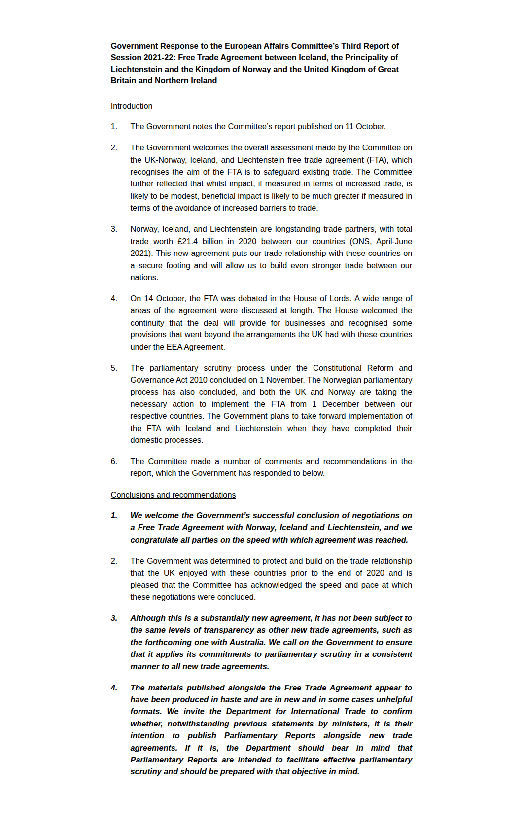Government Response to the European Affairs Committee’s Third Report of Session 2021-22: Free Trade Agreement between Iceland, the Principality of Liechtenstein and the Kingdom of Norway and the United Kingdom of Great Britain and Northern Ireland
Introduction
The Government notes the Committee’s report published on 11 October.
The Government welcomes the overall assessment made by the Committee on the UK-Norway, Iceland, and Liechtenstein free trade agreement (FTA), which recognises the aim of the FTA is to safeguard existing trade. The Committee further reflected that whilst impact, if measured in terms of increased trade, is likely to be modest, beneficial impact is likely to be much greater if measured in terms of the avoidance of increased barriers to trade.
Norway, Iceland, and Liechtenstein are longstanding trade partners, with total trade worth £21.4 billion in 2020 between our countries (ONS, April-June 2021). This new agreement puts our trade relationship with these countries on a secure footing and will allow us to build even stronger trade between our nations.
On 14 October, the FTA was debated in the House of Lords. A wide range of areas of the agreement were discussed at length. The House welcomed the continuity that the deal will provide for businesses and recognised some provisions that went beyond the arrangements the UK had with these countries under the EEA Agreement.
The parliamentary scrutiny process under the Constitutional Reform and Governance Act 2010 concluded on 1 November. The Norwegian parliamentary process has also concluded, and both the UK and Norway are taking the necessary action to implement the FTA from 1 December between our respective countries. The Government plans to take forward implementation of the FTA with Iceland and Liechtenstein when they have completed their domestic processes.
The Committee made a number of comments and recommendations in the report, which the Government has responded to below.
Conclusions and recommendations
We welcome the Government’s successful conclusion of negotiations on a Free Trade Agreement with Norway, Iceland and Liechtenstein, and we congratulate all parties on the speed with which agreement was reached.
The Government was determined to protect and build on the trade relationship that the UK enjoyed with these countries prior to the end of 2020 and is pleased that the Committee has acknowledged the speed and pace at which these negotiations were concluded.
Although this is a substantially new agreement, it has not been subject to the same levels of transparency as other new trade agreements, such as the forthcoming one with Australia. We call on the Government to ensure that it applies its commitments to parliamentary scrutiny in a consistent manner to all new trade agreements.
The materials published alongside the Free Trade Agreement appear to have been produced in haste and are in new and in some cases unhelpful formats. We invite the Department for International Trade to confirm whether, notwithstanding previous statements by ministers, it is their intention to publish Parliamentary Reports alongside new trade agreements. If it is, the Department should bear in mind that Parliamentary Reports are intended to facilitate effective parliamentary scrutiny and should be prepared with that objective in mind.